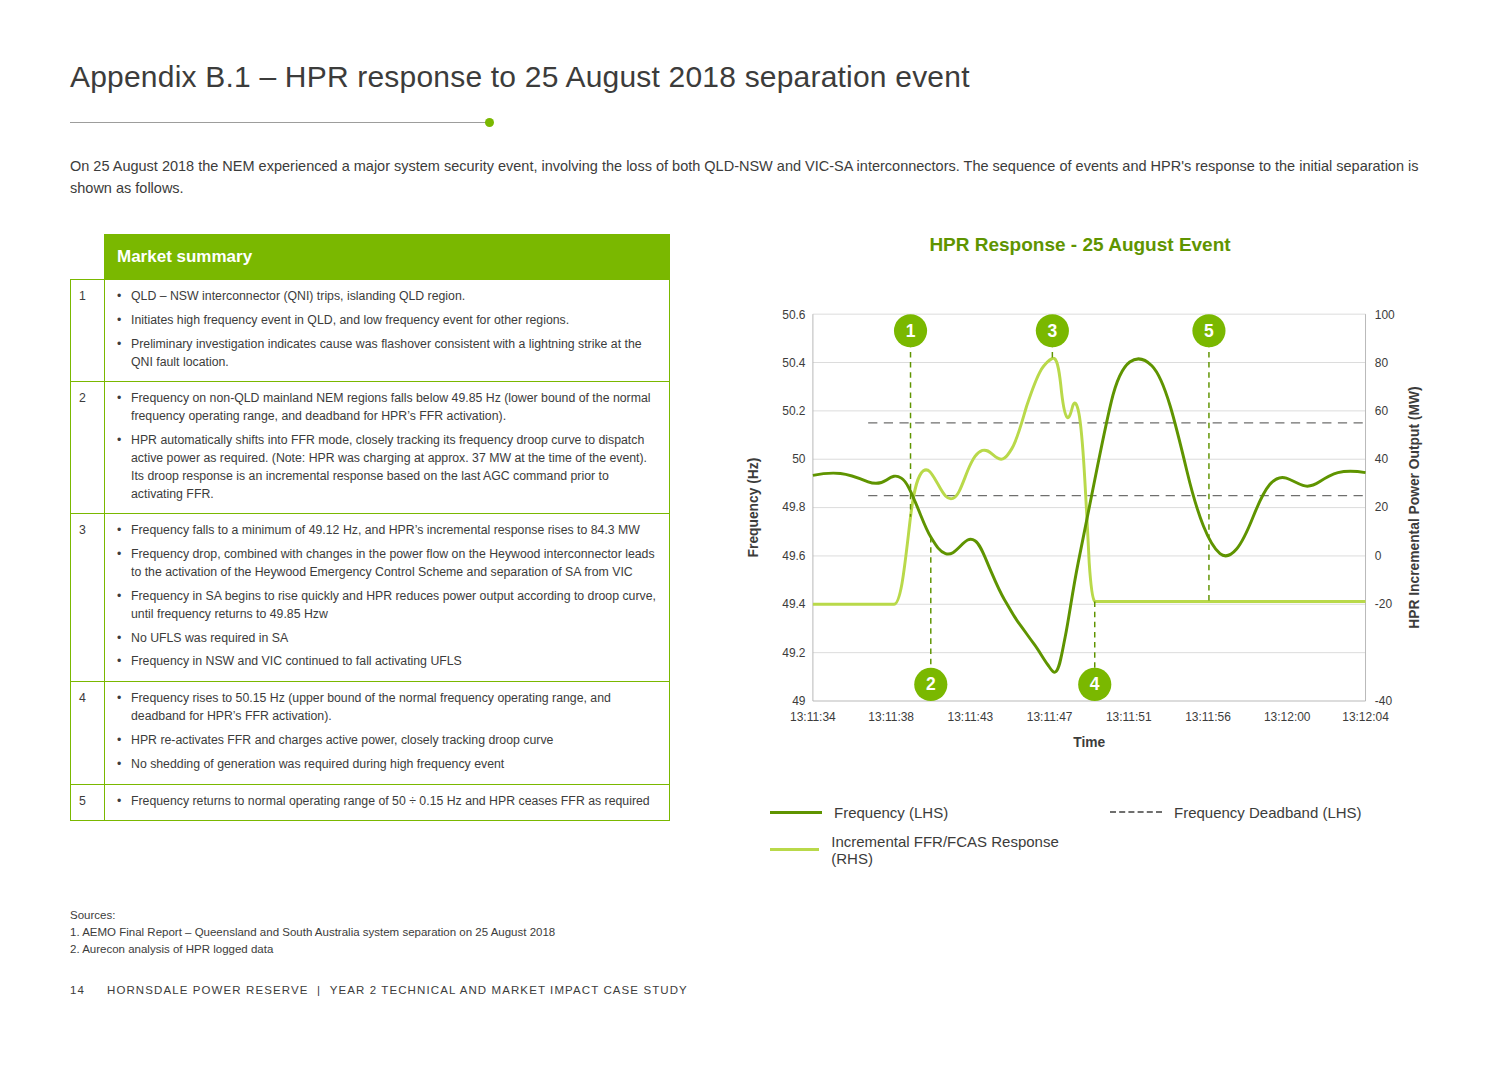Appendix B.1 – HPR response to 25 August 2018 separation event
On 25 August 2018 the NEM experienced a major system security event, involving the loss of both QLD-NSW and VIC-SA interconnectors. The sequence of events and HPR's response to the initial separation is shown as follows.
| | Market summary |
| --- | --- |
| 1 | QLD – NSW interconnector (QNI) trips, islanding QLD region. Initiates high frequency event in QLD, and low frequency event for other regions. Preliminary investigation indicates cause was flashover consistent with a lightning strike at the QNI fault location. |
| 2 | Frequency on non-QLD mainland NEM regions falls below 49.85 Hz (lower bound of the normal frequency operating range, and deadband for HPR’s FFR activation). HPR automatically shifts into FFR mode, closely tracking its frequency droop curve to dispatch active power as required. (Note: HPR was charging at approx. 37 MW at the time of the event). Its droop response is an incremental response based on the last AGC command prior to activating FFR. |
| 3 | Frequency falls to a minimum of 49.12 Hz, and HPR’s incremental response rises to 84.3 MW Frequency drop, combined with changes in the power flow on the Heywood interconnector leads to the activation of the Heywood Emergency Control Scheme and separation of SA from VIC Frequency in SA begins to rise quickly and HPR reduces power output according to droop curve, until frequency returns to 49.85 Hzw No UFLS was required in SA Frequency in NSW and VIC continued to fall activating UFLS |
| 4 | Frequency rises to 50.15 Hz (upper bound of the normal frequency operating range, and deadband for HPR’s FFR activation). HPR re-activates FFR and charges active power, closely tracking droop curve No shedding of generation was required during high frequency event |
| 5 | Frequency returns to normal operating range of 50 ÷ 0.15 Hz and HPR ceases FFR as required |
HPR Response - 25 August Event
50.6 50.4 50.2 50 49.8 49.6 49.4 49.2 49 100 80 60 40 20 0 -20 -40 13:11:34 13:11:38 13:11:43 13:11:47 13:11:51 13:11:56 13:12:00 13:12:04 Time Frequency (Hz) HPR Incremental Power Output (MW) 1 2 3 4 5
Frequency (LHS)
Frequency Deadband (LHS)
Incremental FFR/FCAS Response (RHS)
Sources:
1. AEMO Final Report – Queensland and South Australia system separation on 25 August 2018
2. Aurecon analysis of HPR logged data
14 HORNSDALE POWER RESERVE | YEAR 2 TECHNICAL AND MARKET IMPACT CASE STUDY